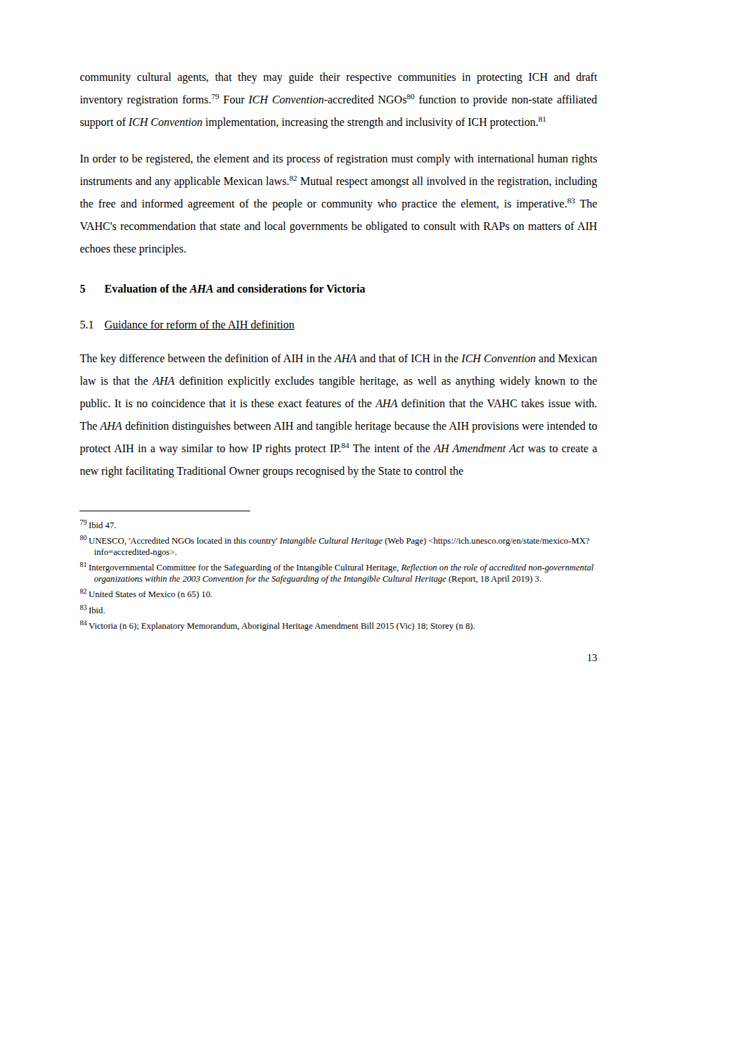community cultural agents, that they may guide their respective communities in protecting ICH and draft inventory registration forms.79 Four ICH Convention-accredited NGOs80 function to provide non-state affiliated support of ICH Convention implementation, increasing the strength and inclusivity of ICH protection.81
In order to be registered, the element and its process of registration must comply with international human rights instruments and any applicable Mexican laws.82 Mutual respect amongst all involved in the registration, including the free and informed agreement of the people or community who practice the element, is imperative.83 The VAHC's recommendation that state and local governments be obligated to consult with RAPs on matters of AIH echoes these principles.
5 Evaluation of the AHA and considerations for Victoria
5.1 Guidance for reform of the AIH definition
The key difference between the definition of AIH in the AHA and that of ICH in the ICH Convention and Mexican law is that the AHA definition explicitly excludes tangible heritage, as well as anything widely known to the public. It is no coincidence that it is these exact features of the AHA definition that the VAHC takes issue with. The AHA definition distinguishes between AIH and tangible heritage because the AIH provisions were intended to protect AIH in a way similar to how IP rights protect IP.84 The intent of the AH Amendment Act was to create a new right facilitating Traditional Owner groups recognised by the State to control the
79 Ibid 47.
80 UNESCO, 'Accredited NGOs located in this country' Intangible Cultural Heritage (Web Page) <https://ich.unesco.org/en/state/mexico-MX?info=accredited-ngos>.
81 Intergovernmental Committee for the Safeguarding of the Intangible Cultural Heritage, Reflection on the role of accredited non-governmental organizations within the 2003 Convention for the Safeguarding of the Intangible Cultural Heritage (Report, 18 April 2019) 3.
82 United States of Mexico (n 65) 10.
83 Ibid.
84 Victoria (n 6); Explanatory Memorandum, Aboriginal Heritage Amendment Bill 2015 (Vic) 18; Storey (n 8).
13